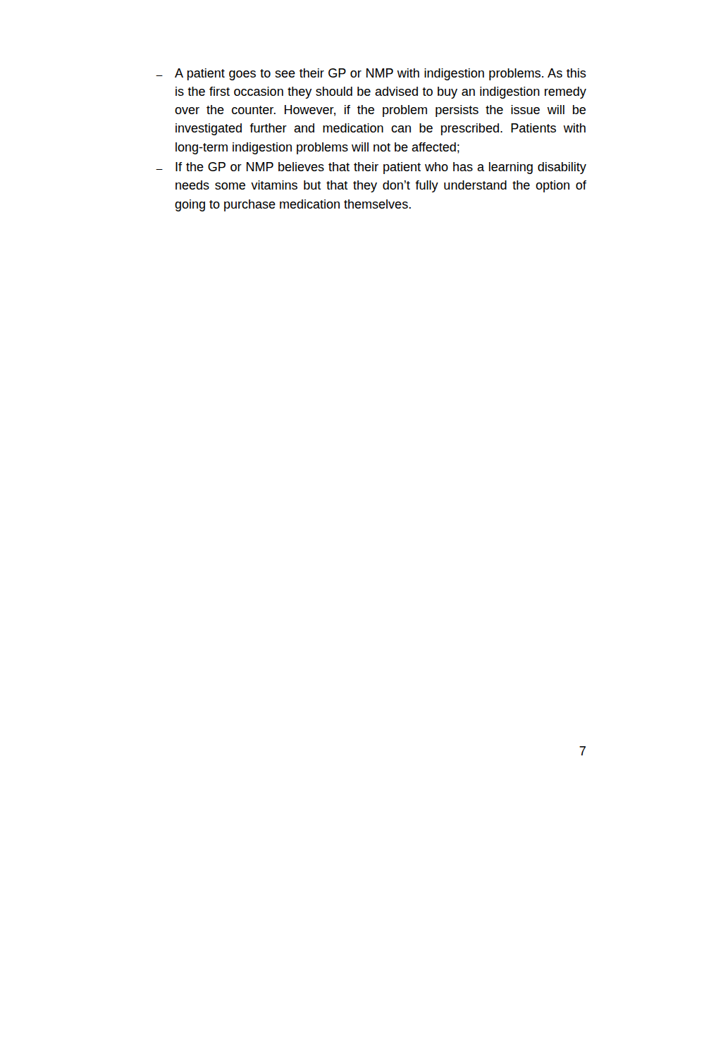A patient goes to see their GP or NMP with indigestion problems. As this is the first occasion they should be advised to buy an indigestion remedy over the counter. However, if the problem persists the issue will be investigated further and medication can be prescribed. Patients with long-term indigestion problems will not be affected;
If the GP or NMP believes that their patient who has a learning disability needs some vitamins but that they don’t fully understand the option of going to purchase medication themselves.
7